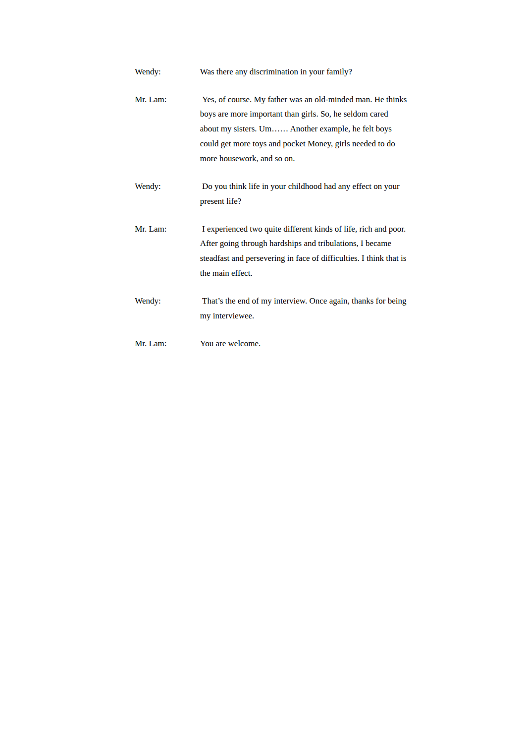Wendy:
Was there any discrimination in your family?
Mr. Lam:
Yes, of course. My father was an old-minded man. He thinks boys are more important than girls. So, he seldom cared about my sisters. Um…… Another example, he felt boys could get more toys and pocket Money, girls needed to do more housework, and so on.
Wendy:
Do you think life in your childhood had any effect on your present life?
Mr. Lam:
I experienced two quite different kinds of life, rich and poor. After going through hardships and tribulations, I became steadfast and persevering in face of difficulties. I think that is the main effect.
Wendy:
That’s the end of my interview. Once again, thanks for being my interviewee.
Mr. Lam:
You are welcome.